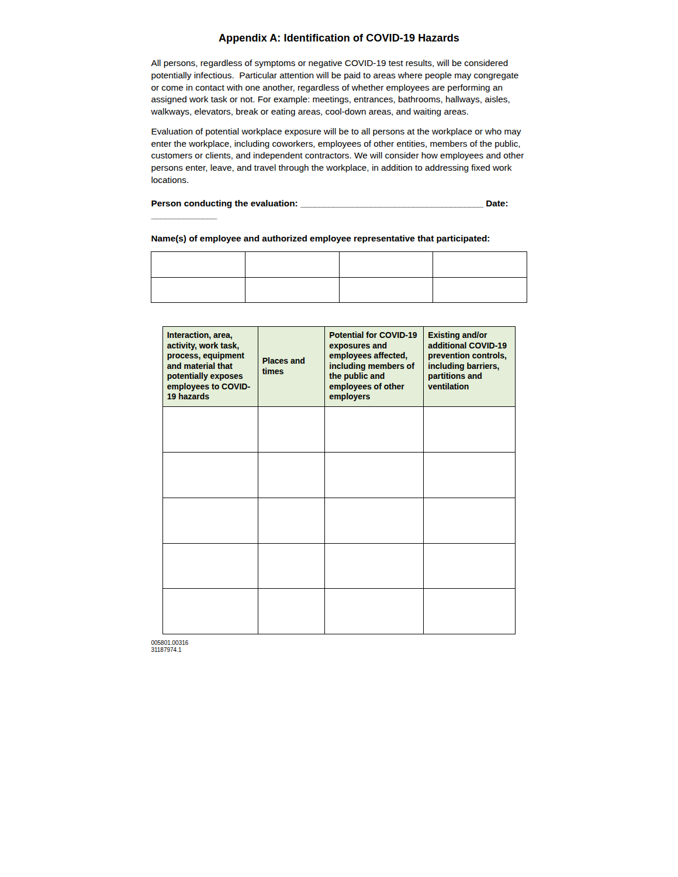Appendix A: Identification of COVID-19 Hazards
All persons, regardless of symptoms or negative COVID-19 test results, will be considered potentially infectious. Particular attention will be paid to areas where people may congregate or come in contact with one another, regardless of whether employees are performing an assigned work task or not. For example: meetings, entrances, bathrooms, hallways, aisles, walkways, elevators, break or eating areas, cool-down areas, and waiting areas.
Evaluation of potential workplace exposure will be to all persons at the workplace or who may enter the workplace, including coworkers, employees of other entities, members of the public, customers or clients, and independent contractors. We will consider how employees and other persons enter, leave, and travel through the workplace, in addition to addressing fixed work locations.
Person conducting the evaluation: _______________________________________ Date: ______________
Name(s) of employee and authorized employee representative that participated:
| Interaction, area, activity, work task, process, equipment and material that potentially exposes employees to COVID-19 hazards | Places and times | Potential for COVID-19 exposures and employees affected, including members of the public and employees of other employers | Existing and/or additional COVID-19 prevention controls, including barriers, partitions and ventilation |
| --- | --- | --- | --- |
005801.00316
31187974.1